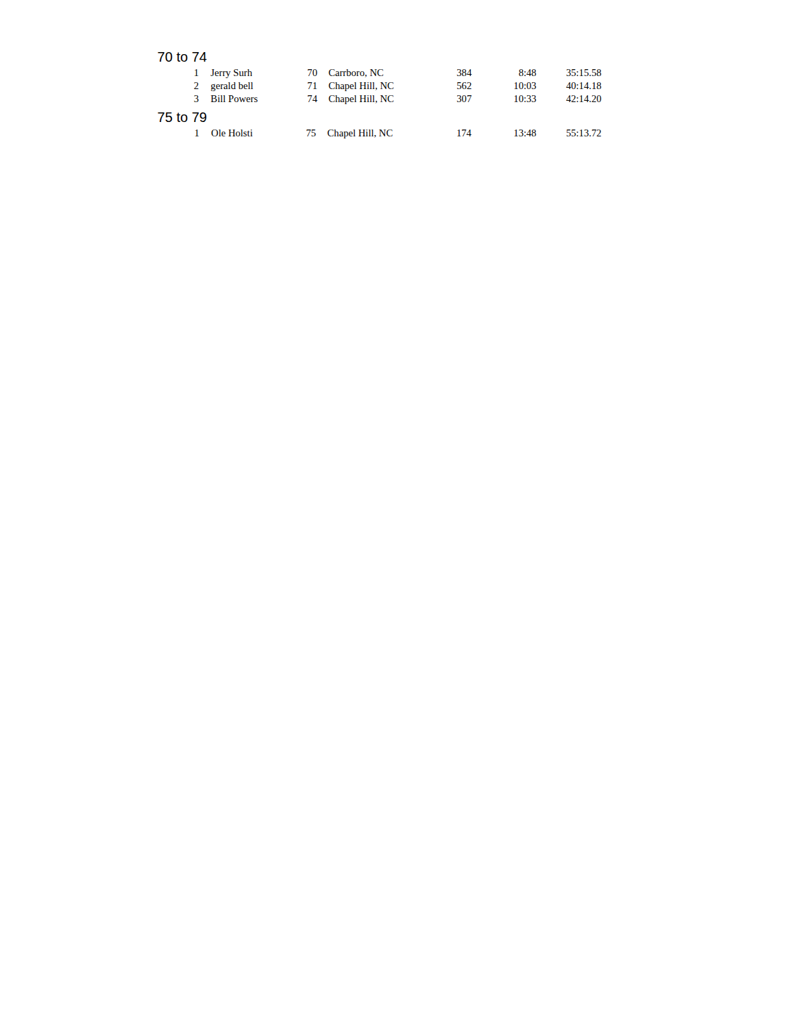70 to 74
| 1 | Jerry Surh | 70 | Carrboro, NC | 384 | 8:48 | 35:15.58 |
| 2 | gerald bell | 71 | Chapel Hill, NC | 562 | 10:03 | 40:14.18 |
| 3 | Bill Powers | 74 | Chapel Hill, NC | 307 | 10:33 | 42:14.20 |
75 to 79
| 1 | Ole Holsti | 75 | Chapel Hill, NC | 174 | 13:48 | 55:13.72 |